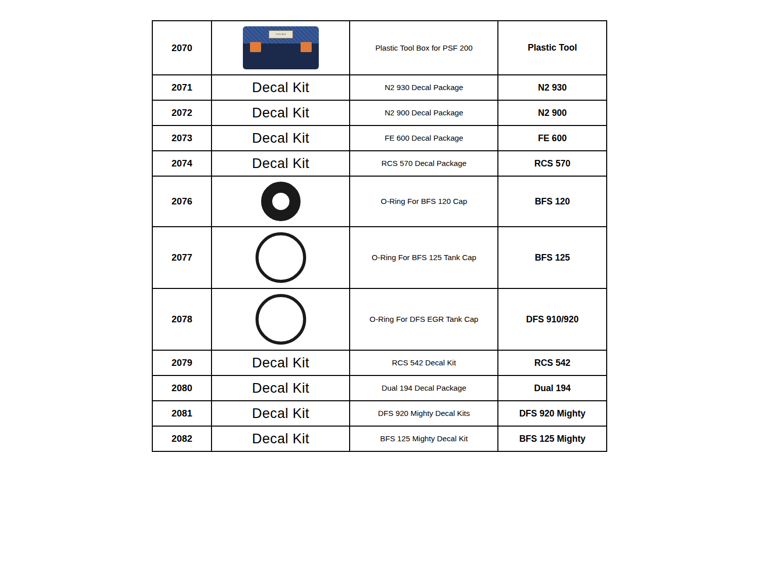| 2070 | TOOL BOX | Plastic Tool Box for PSF 200 | Plastic Tool |
| 2071 | Decal Kit | N2 930 Decal Package | N2 930 |
| 2072 | Decal Kit | N2 900 Decal Package | N2 900 |
| 2073 | Decal Kit | FE 600 Decal Package | FE 600 |
| 2074 | Decal Kit | RCS 570 Decal Package | RCS 570 |
| 2076 | | O-Ring For BFS 120 Cap | BFS 120 |
| 2077 | | O-Ring For BFS 125 Tank Cap | BFS 125 |
| 2078 | | O-Ring For DFS EGR Tank Cap | DFS 910/920 |
| 2079 | Decal Kit | RCS 542 Decal Kit | RCS 542 |
| 2080 | Decal Kit | Dual 194 Decal Package | Dual 194 |
| 2081 | Decal Kit | DFS 920 Mighty Decal Kits | DFS 920 Mighty |
| 2082 | Decal Kit | BFS 125 Mighty Decal Kit | BFS 125 Mighty |